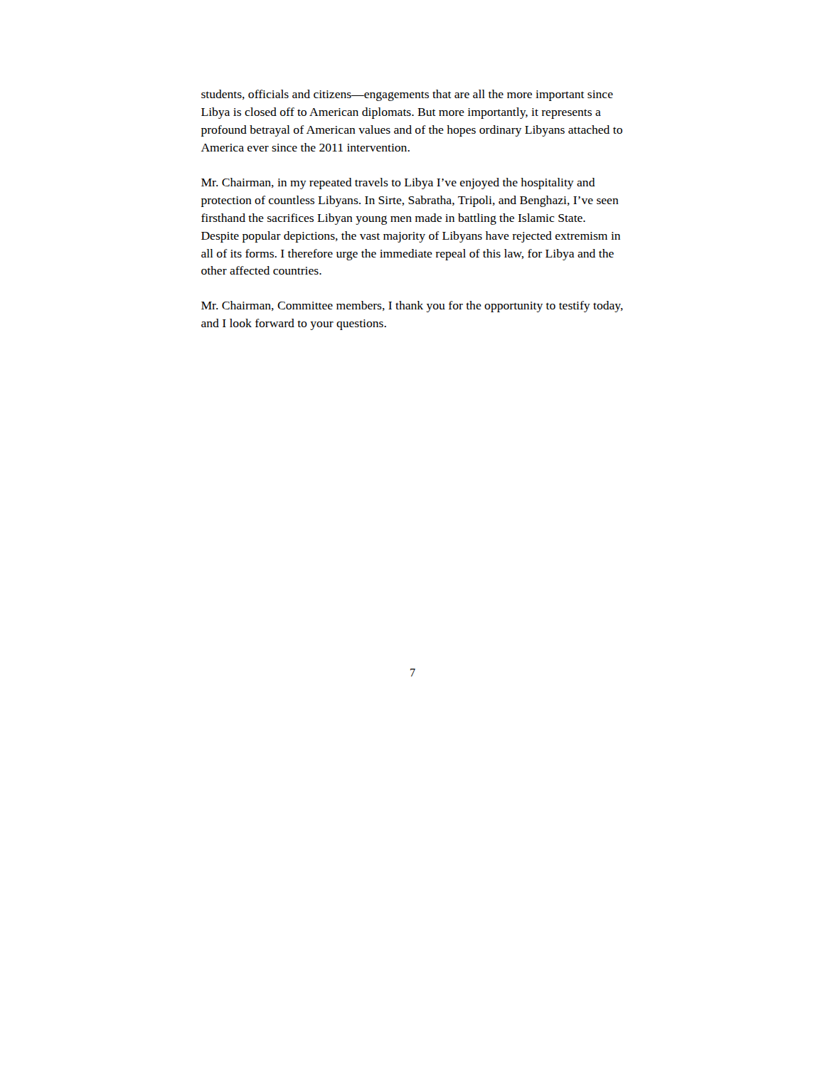students, officials and citizens—engagements that are all the more important since Libya is closed off to American diplomats. But more importantly, it represents a profound betrayal of American values and of the hopes ordinary Libyans attached to America ever since the 2011 intervention.
Mr. Chairman, in my repeated travels to Libya I’ve enjoyed the hospitality and protection of countless Libyans. In Sirte, Sabratha, Tripoli, and Benghazi, I’ve seen firsthand the sacrifices Libyan young men made in battling the Islamic State. Despite popular depictions, the vast majority of Libyans have rejected extremism in all of its forms. I therefore urge the immediate repeal of this law, for Libya and the other affected countries.
Mr. Chairman, Committee members, I thank you for the opportunity to testify today, and I look forward to your questions.
7